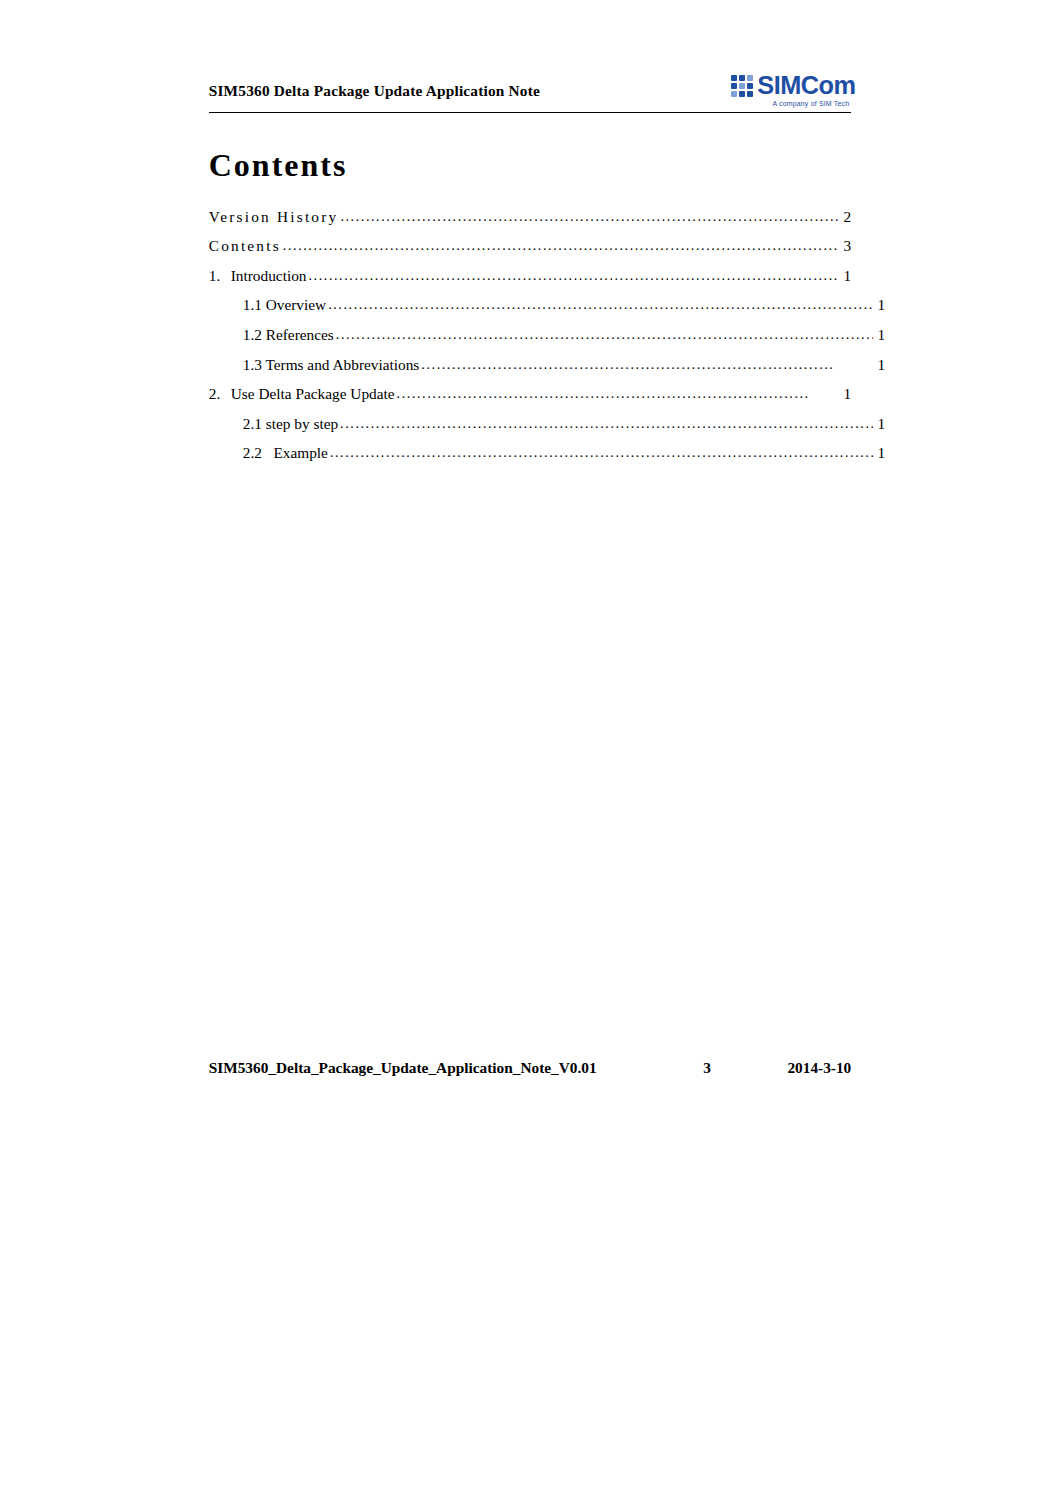SIM5360 Delta Package Update Application Note
SIMCom
A company of SIM Tech
Contents
Version History .................................................................................................................. 2
Contents ................................................................................................................................. 3
1. Introduction ................................................................................................................. 1
1.1 Overview ................................................................................................................. 1
1.2 References .............................................................................................................. 1
1.3 Terms and Abbreviations ................................................................................. 1
2. Use Delta Package Update ................................................................................. 1
2.1 step by step .............................................................................................................. 1
2.2 Example ................................................................................................................. 1
SIM5360_Delta_Package_Update_Application_Note_V0.01
3
2014-3-10